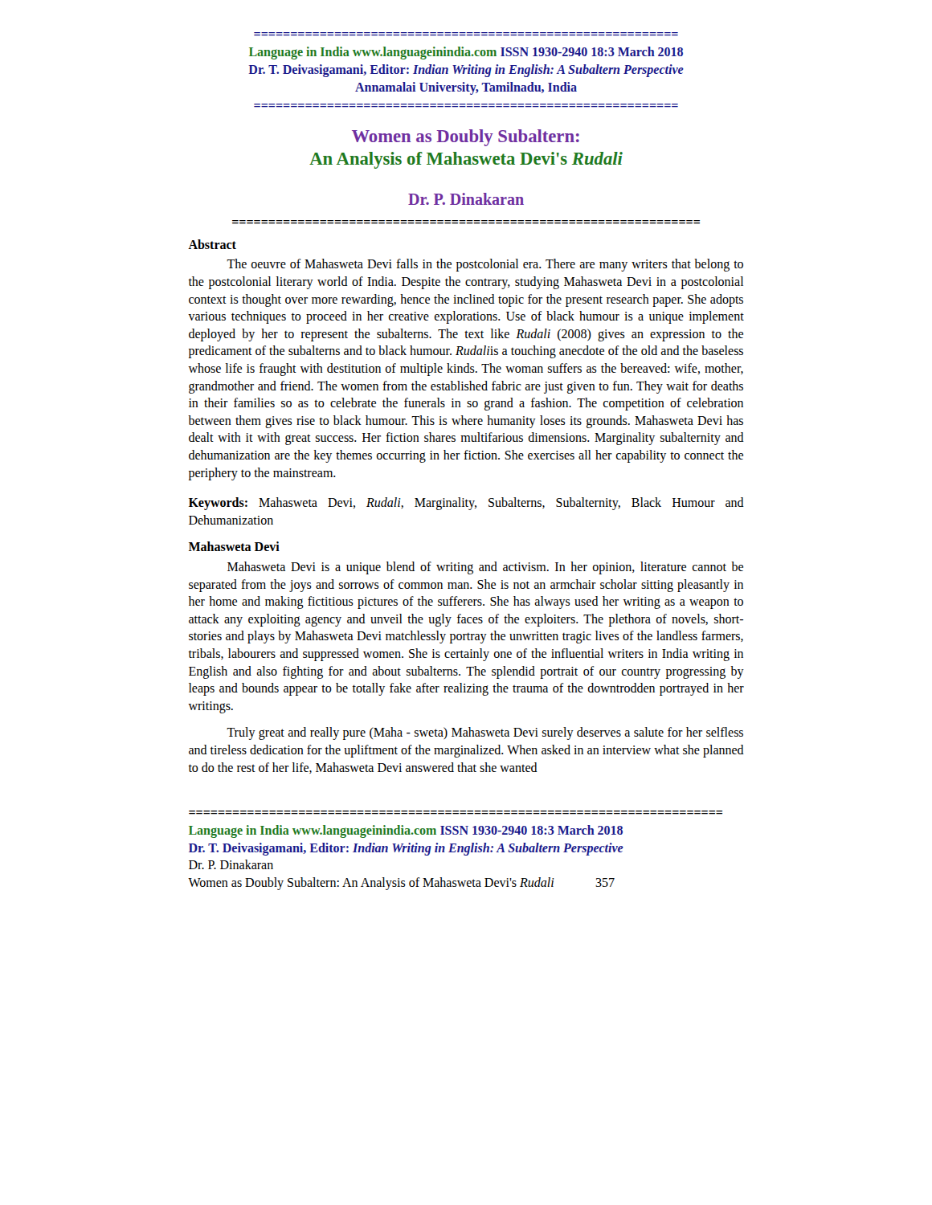==========================================================
Language in India www.languageinindia.com ISSN 1930-2940 18:3 March 2018
Dr. T. Deivasigamani, Editor: Indian Writing in English: A Subaltern Perspective
Annamalai University, Tamilnadu, India
==========================================================
Women as Doubly Subaltern:
An Analysis of Mahasweta Devi's Rudali
Dr. P. Dinakaran
================================================================
Abstract
The oeuvre of Mahasweta Devi falls in the postcolonial era. There are many writers that belong to the postcolonial literary world of India. Despite the contrary, studying Mahasweta Devi in a postcolonial context is thought over more rewarding, hence the inclined topic for the present research paper. She adopts various techniques to proceed in her creative explorations. Use of black humour is a unique implement deployed by her to represent the subalterns. The text like Rudali (2008) gives an expression to the predicament of the subalterns and to black humour. Rudaliis a touching anecdote of the old and the baseless whose life is fraught with destitution of multiple kinds. The woman suffers as the bereaved: wife, mother, grandmother and friend. The women from the established fabric are just given to fun. They wait for deaths in their families so as to celebrate the funerals in so grand a fashion. The competition of celebration between them gives rise to black humour. This is where humanity loses its grounds. Mahasweta Devi has dealt with it with great success. Her fiction shares multifarious dimensions. Marginality subalternity and dehumanization are the key themes occurring in her fiction. She exercises all her capability to connect the periphery to the mainstream.
Keywords: Mahasweta Devi, Rudali, Marginality, Subalterns, Subalternity, Black Humour and Dehumanization
Mahasweta Devi
Mahasweta Devi is a unique blend of writing and activism. In her opinion, literature cannot be separated from the joys and sorrows of common man. She is not an armchair scholar sitting pleasantly in her home and making fictitious pictures of the sufferers. She has always used her writing as a weapon to attack any exploiting agency and unveil the ugly faces of the exploiters. The plethora of novels, short-stories and plays by Mahasweta Devi matchlessly portray the unwritten tragic lives of the landless farmers, tribals, labourers and suppressed women. She is certainly one of the influential writers in India writing in English and also fighting for and about subalterns. The splendid portrait of our country progressing by leaps and bounds appear to be totally fake after realizing the trauma of the downtrodden portrayed in her writings.
Truly great and really pure (Maha - sweta) Mahasweta Devi surely deserves a salute for her selfless and tireless dedication for the upliftment of the marginalized. When asked in an interview what she planned to do the rest of her life, Mahasweta Devi answered that she wanted
=========================================================================
Language in India www.languageinindia.com ISSN 1930-2940 18:3 March 2018
Dr. T. Deivasigamani, Editor: Indian Writing in English: A Subaltern Perspective
Dr. P. Dinakaran
Women as Doubly Subaltern: An Analysis of Mahasweta Devi's Rudali 357